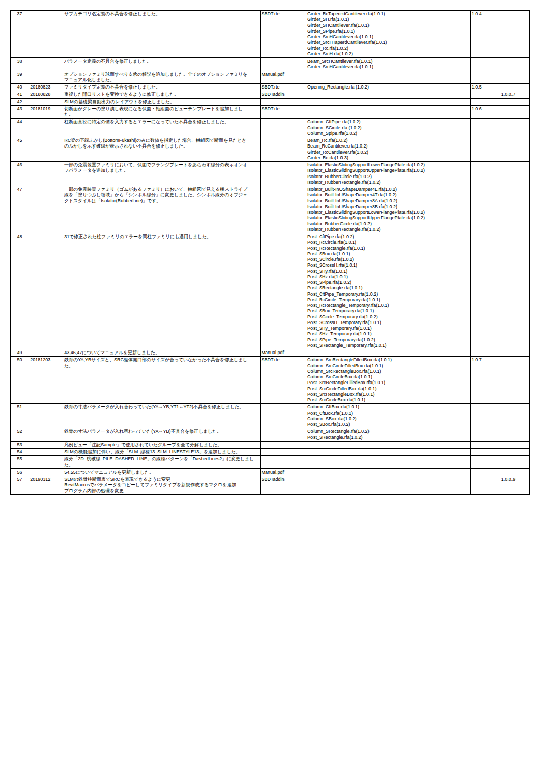| 37 | | サブカテゴリ名定義の不具合を修正しました。 | SBDT.rte | Girder_RcTaperedCantilever.rfa(1.0.1) Girder_SH.rfa(1.0.1) Girder_SHCantilever.rfa(1.0.1) Girder_SPipe.rfa(1.0.1) Girder_SrcHCantilever.rfa(1.0.1) Girder_SrcHTaperdCantilever.rfa(1.0.1) Girder_Rc.rfa(1.0.2) Girder_SrcH.rfa(1.0.2) | 1.0.4 | |
| 38 | | パラメータ定義の不具合を修正しました。 | | Beam_SrcHCantilever.rfa(1.0.1) Girder_SrcHCantilever.rfa(1.0.1) | | |
| 39 | | オプションファミリ球面すべり支承の解説を追加しました。全てのオプションファミリを マニュアル化しました。 | Manual.pdf | | | |
| 40 | 20180823 | ファミリタイプ定義の不具合を修正しました。 | SBDT.rte | Opening_Rectangle.rfa (1.0.2) | 1.0.5 | |
| 41 | 20180828 | 重複した開口リストを変換できるように修正しました。 | SBDTaddin | | | 1.0.0.7 |
| 42 | | SLMの基礎梁自動出力のレイアウトを修正しました。 | | | | |
| 43 | 20181019 | 切断面がグレーの塗り潰し表現になる伏図・軸組図のビューテンプレートを追加しまし た。 | SBDT.rte | | 1.0.6 | |
| 44 | | 柱断面直径に特定の値を入力するとエラーになっていた不具合を修正しました。 | | Column_CftPipe.rfa(1.0.2) Column_SCircle.rfa (1.0.2) Column_Spipe.rfa(1.0.2) | | |
| 45 | | RC梁の下端ふかし(BottomFukashi)のみに数値を指定した場合、軸組図で断面を見たとき のふかしを示す破線が表示されない不具合を修正しました。 | | Beam_Rc.rfa(1.0.2) Beam_RcCantilever.rfa(1.0.2) Girder_RcCantilever.rfa(1.0.2) Girder_Rc.rfa(1.0.3) | | |
| 46 | | 一部の免震装置ファミリにおいて、伏図でフランジプレートをあらわす線分の表示オンオ フパラメータを追加しました。 | | Isolator_ElasticSlidingSupportLowerFlangePlate.rfa(1.0.2) Isolator_ElasticSlidingSupportUpperFlangePlate.rfa(1.0.2) Isolator_RubberCircle.rfa(1.0.2) Isolator_RubberRectangle.rfa(1.0.2) | | |
| 47 | | 一部の免震装置ファミリ（ゴムがあるファミリ）において、軸組図で見える横ストライプ 線を「塗りつぶし領域」から「シンボル線分」に変更しました。シンボル線分のオブジェ クトスタイルは「Isolator(RubberLine)」です。 | | Isolator_Built-InUShapeDamper4L.rfa(1.0.2) Isolator_Built-InUShapeDamper4T.rfa(1.0.2) Isolator_Built-InUShapeDamper8A.rfa(1.0.2) Isolator_Built-InUShapeDamper8B.rfa(1.0.2) Isolator_ElasticSlidingSupportLowerFlangePlate.rfa(1.0.2) Isolator_ElasticSlidingSupportUpperFlangePlate.rfa(1.0.2) Isolator_RubberCircle.rfa(1.0.2) Isolator_RubberRectangle.rfa(1.0.2) | | |
| 48 | | 31で修正された柱ファミリのエラーを間柱ファミリにも適用しました。 | | Post_CftPipe.rfa(1.0.2) Post_RcCircle.rfa(1.0.1) Post_RcRectangle.rfa(1.0.1) Post_SBox.rfa(1.0.1) Post_SCircle.rfa(1.0.2) Post_SCrossH.rfa(1.0.1) Post_SHy.rfa(1.0.1) Post_SHz.rfa(1.0.1) Post_SPipe.rfa(1.0.2) Post_SRectangle.rfa(1.0.1) Post_CftPipe_Temporary.rfa(1.0.2) Post_RcCircle_Temporary.rfa(1.0.1) Post_RcRectangle_Temporary.rfa(1.0.1) Post_SBox_Temporary.rfa(1.0.1) Post_SCircle_Temporary.rfa(1.0.2) Post_SCrossH_Temporary.rfa(1.0.1) Post_SHy_Temporary.rfa(1.0.1) Post_SHz_Temporary.rfa(1.0.1) Post_SPipe_Temporary.rfa(1.0.2) Post_SRectangle_Temporary.rfa(1.0.1) | | |
| 49 | | 43,46,47についてマニュアルを更新しました。 | Manual.pdf | | | |
| 50 | 20181203 | 鉄骨のYA,YBサイズと、SRC躯体開口部のサイズが合っていなかった不具合を修正しまし た。 | SBDT.rte | Column_SrcRectangleFilledBox.rfa(1.0.1) Column_SrcCircleFilledBox.rfa(1.0.1) Column_SrcRectangleBox.rfa(1.0.1) Column_SrcCircleBox.rfa(1.0.1) Post_SrcRectangleFilledBox.rfa(1.0.1) Post_SrcCircleFilledBox.rfa(1.0.1) Post_SrcRectangleBox.rfa(1.0.1) Post_SrcCircleBox.rfa(1.0.1) | 1.0.7 | |
| 51 | | 鉄骨の寸法パラメータが入れ替わっていた(YA⇔YB,YT1⇔YT2)不具合を修正しました。 | | Column_CftBox.rfa(1.0.1) Post_CftBox.rfa(1.0.1) Column_SBox.rfa(1.0.2) Post_SBox.rfa(1.0.2) | | |
| 52 | | 鉄骨の寸法パラメータが入れ替わっていた(YA⇔YB)不具合を修正しました。 | | Column_SRectangle.rfa(1.0.2) Post_SRectangle.rfa(1.0.2) | | |
| 53 | | 凡例ビュー「注記Sample」で使用されていたグループを全て分解しました。 | | | | |
| 54 | | SLMの機能追加に伴い、線分「SLM_線種13_SLM_LINESTYLE13」を追加しました。 | | | | |
| 55 | | 線分「2D_杭破線_PILE_DASHED_LINE」の線種パターンを「DashedLines2」に変更しまし た。 | | | | |
| 56 | | 54,55についてマニュアルを更新しました。 | Manual.pdf | | | |
| 57 | 20190312 | SLMの鉄骨柱断面表でSRCを表現できるように変更 RevitMacrosでパラメータをコピーしてファミリタイプを新規作成するマクロを追加 プログラム内部の処理を変更 | SBDTaddin | | | 1.0.0.9 |